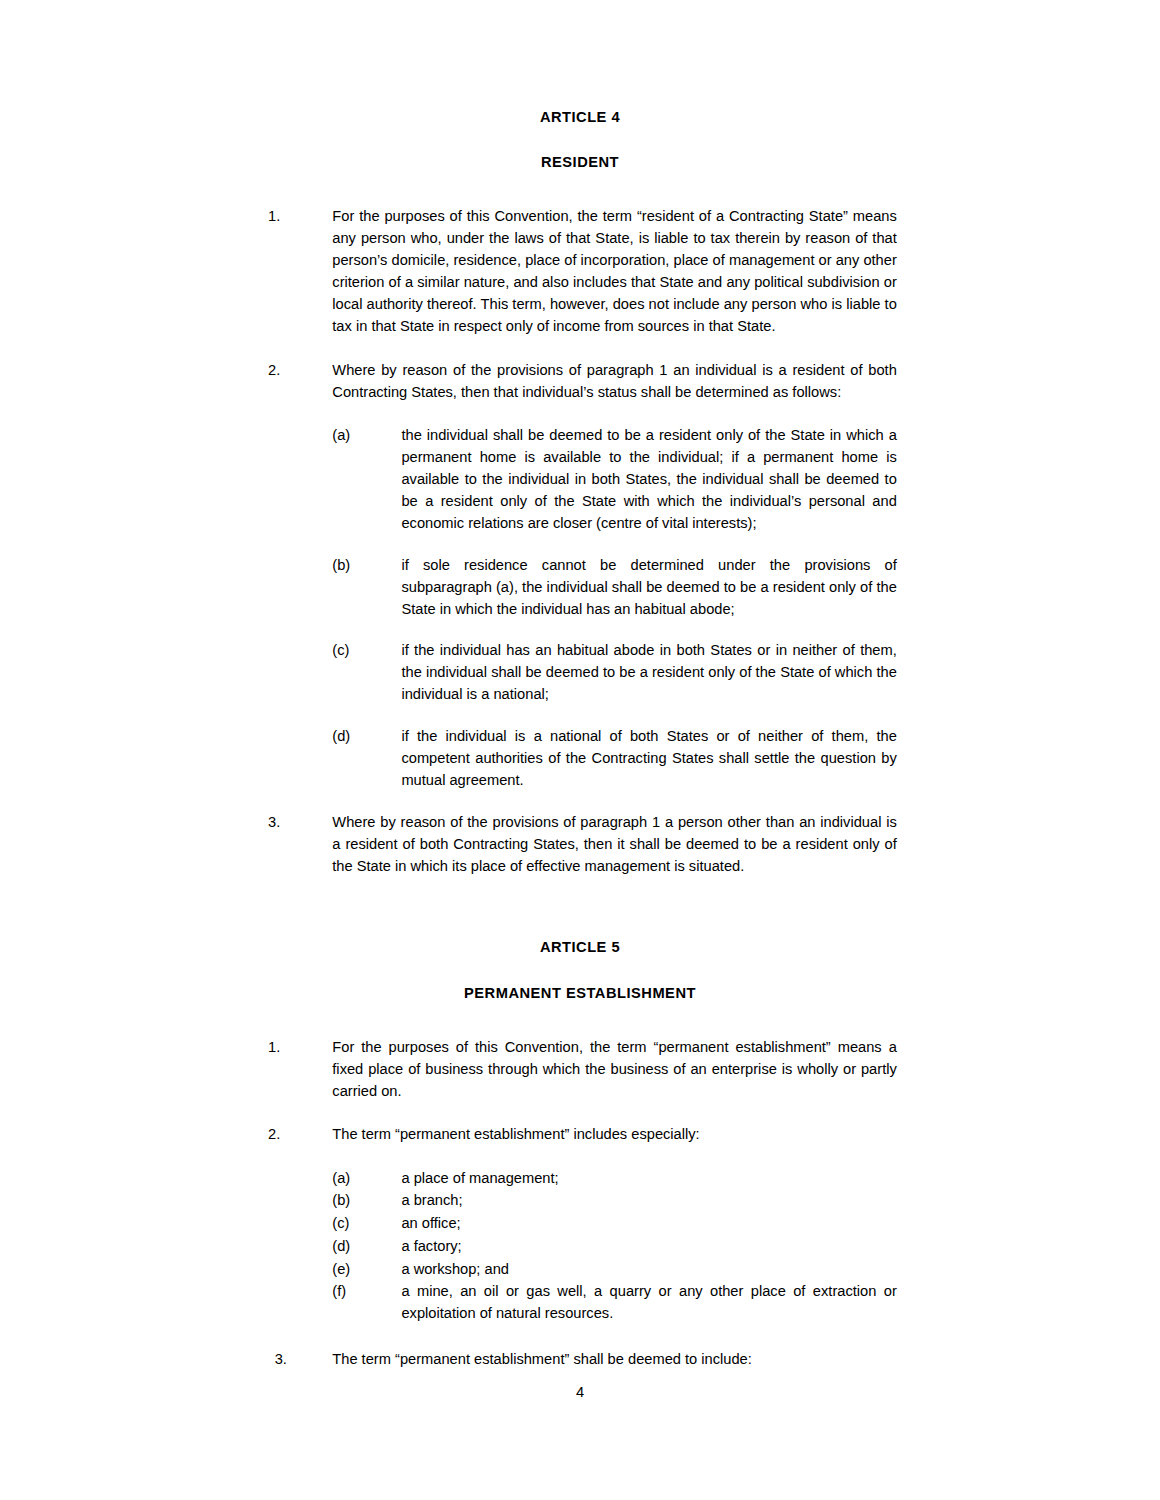ARTICLE 4
RESIDENT
1.
For the purposes of this Convention, the term “resident of a Contracting State” means any person who, under the laws of that State, is liable to tax therein by reason of that person’s domicile, residence, place of incorporation, place of management or any other criterion of a similar nature, and also includes that State and any political subdivision or local authority thereof. This term, however, does not include any person who is liable to tax in that State in respect only of income from sources in that State.
2.
Where by reason of the provisions of paragraph 1 an individual is a resident of both Contracting States, then that individual’s status shall be determined as follows:
(a)
the individual shall be deemed to be a resident only of the State in which a permanent home is available to the individual; if a permanent home is available to the individual in both States, the individual shall be deemed to be a resident only of the State with which the individual’s personal and economic relations are closer (centre of vital interests);
(b)
if sole residence cannot be determined under the provisions of subparagraph (a), the individual shall be deemed to be a resident only of the State in which the individual has an habitual abode;
(c)
if the individual has an habitual abode in both States or in neither of them, the individual shall be deemed to be a resident only of the State of which the individual is a national;
(d)
if the individual is a national of both States or of neither of them, the competent authorities of the Contracting States shall settle the question by mutual agreement.
3.
Where by reason of the provisions of paragraph 1 a person other than an individual is a resident of both Contracting States, then it shall be deemed to be a resident only of the State in which its place of effective management is situated.
ARTICLE 5
PERMANENT ESTABLISHMENT
1.
For the purposes of this Convention, the term “permanent establishment” means a fixed place of business through which the business of an enterprise is wholly or partly carried on.
2.
The term “permanent establishment” includes especially:
(a)
a place of management;
(b)
a branch;
(c)
an office;
(d)
a factory;
(e)
a workshop; and
(f)
a mine, an oil or gas well, a quarry or any other place of extraction or exploitation of natural resources.
3.
The term “permanent establishment” shall be deemed to include:
4